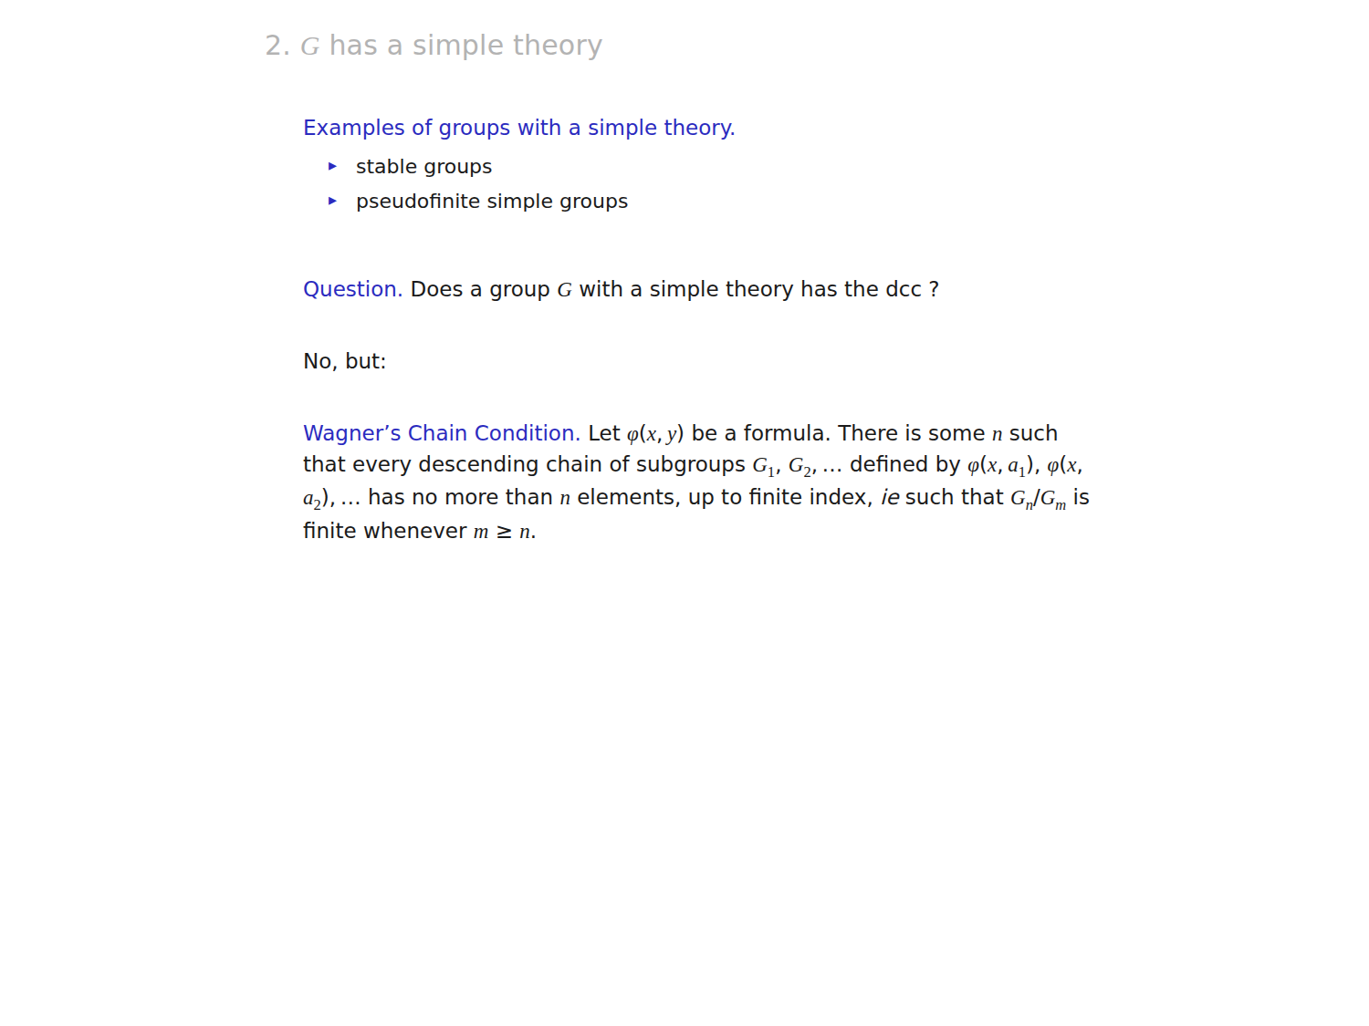2. G has a simple theory
Examples of groups with a simple theory.
stable groups
pseudofinite simple groups
Question. Does a group G with a simple theory has the dcc ?
No, but:
Wagner’s Chain Condition. Let φ(x, y) be a formula. There is some n such that every descending chain of subgroups G1, G2, … defined by φ(x, a1), φ(x, a2), … has no more than n elements, up to finite index, ie such that Gn/Gm is finite whenever m ≥ n.